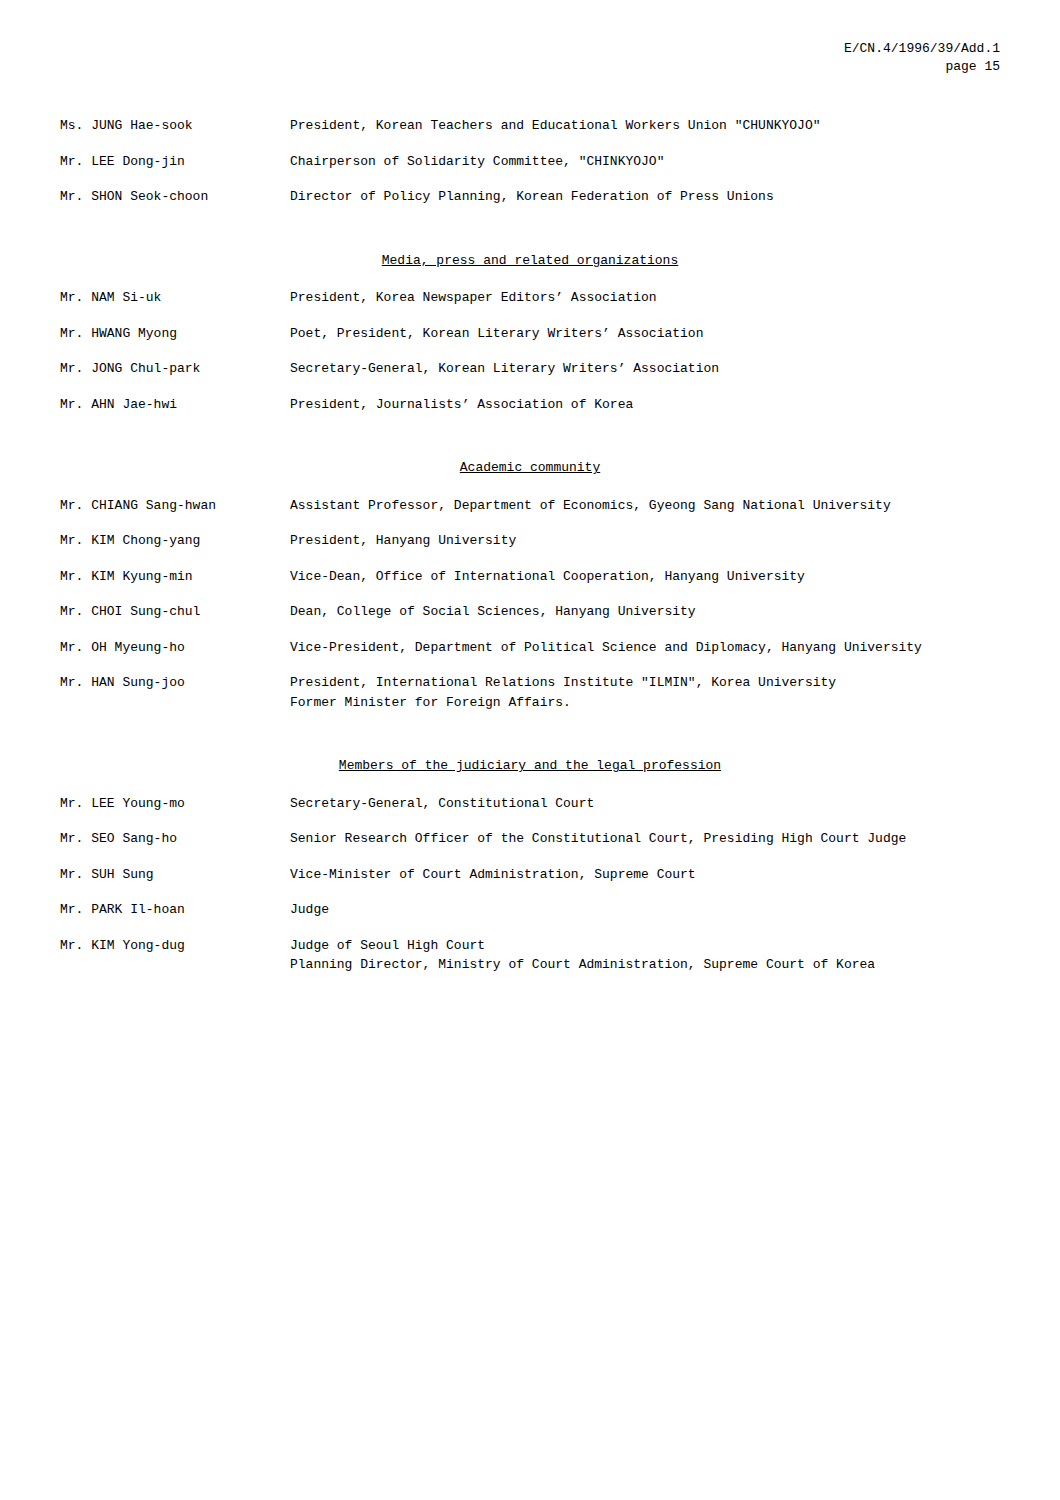E/CN.4/1996/39/Add.1
page 15
| Ms. JUNG Hae-sook | President, Korean Teachers and Educational Workers Union "CHUNKYOJO" |
| Mr. LEE Dong-jin | Chairperson of Solidarity Committee, "CHINKYOJO" |
| Mr. SHON Seok-choon | Director of Policy Planning, Korean Federation of Press Unions |
Media, press and related organizations
| Mr. NAM Si-uk | President, Korea Newspaper Editors’ Association |
| Mr. HWANG Myong | Poet, President, Korean Literary Writers’ Association |
| Mr. JONG Chul-park | Secretary-General, Korean Literary Writers’ Association |
| Mr. AHN Jae-hwi | President, Journalists’ Association of Korea |
Academic community
| Mr. CHIANG Sang-hwan | Assistant Professor, Department of Economics, Gyeong Sang National University |
| Mr. KIM Chong-yang | President, Hanyang University |
| Mr. KIM Kyung-min | Vice-Dean, Office of International Cooperation, Hanyang University |
| Mr. CHOI Sung-chul | Dean, College of Social Sciences, Hanyang University |
| Mr. OH Myeung-ho | Vice-President, Department of Political Science and Diplomacy, Hanyang University |
| Mr. HAN Sung-joo | President, International Relations Institute "ILMIN", Korea University Former Minister for Foreign Affairs. |
Members of the judiciary and the legal profession
| Mr. LEE Young-mo | Secretary-General, Constitutional Court |
| Mr. SEO Sang-ho | Senior Research Officer of the Constitutional Court, Presiding High Court Judge |
| Mr. SUH Sung | Vice-Minister of Court Administration, Supreme Court |
| Mr. PARK Il-hoan | Judge |
| Mr. KIM Yong-dug | Judge of Seoul High Court Planning Director, Ministry of Court Administration, Supreme Court of Korea |